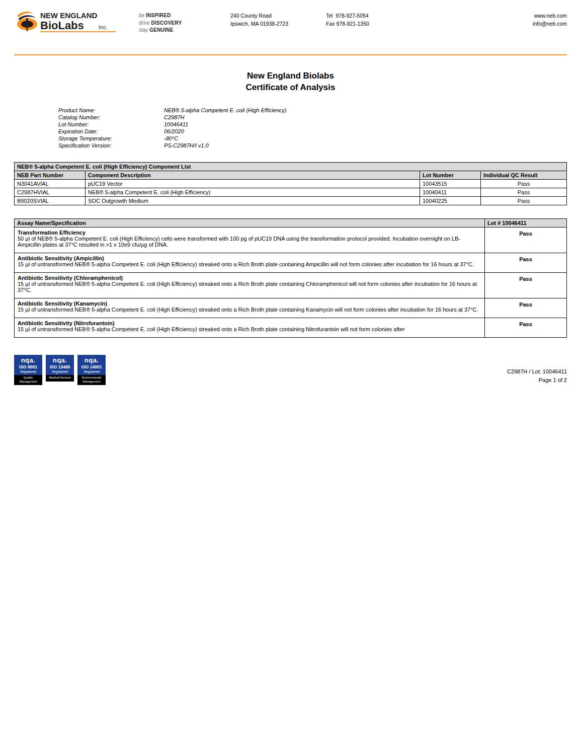NEW ENGLAND BioLabs Inc.
be INSPIRED
drive DISCOVERY
stay GENUINE
240 County Road
Ipswich, MA 01938-2723
Tel 978-927-5054
Fax 978-921-1350
www.neb.com
info@neb.com
New England Biolabs
Certificate of Analysis
| Product Name: | NEB® 5-alpha Competent E. coli (High Efficiency) |
| Catalog Number: | C2987H |
| Lot Number: | 10046411 |
| Expiration Date: | 06/2020 |
| Storage Temperature: | -80°C |
| Specification Version: | PS-C2987H/I v1.0 |
| NEB® 5-alpha Competent E. coli (High Efficiency) Component List |
| --- |
| NEB Part Number | Component Description | Lot Number | Individual QC Result |
| N3041AVIAL | pUC19 Vector | 10043515 | Pass |
| C2987HVIAL | NEB® 5-alpha Competent E. coli (High Efficiency) | 10040411 | Pass |
| B9020SVIAL | SOC Outgrowth Medium | 10040225 | Pass |
| Assay Name/Specification | Lot # 10046411 |
| --- | --- |
| Transformation Efficiency 50 µl of NEB® 5-alpha Competent E. coli (High Efficiency) cells were transformed with 100 pg of pUC19 DNA using the transformation protocol provided. Incubation overnight on LB-Ampicillin plates at 37°C resulted in >1 x 10e9 cfu/µg of DNA. | Pass |
| Antibiotic Sensitivity (Ampicillin) 15 µl of untransformed NEB® 5-alpha Competent E. coli (High Efficiency) streaked onto a Rich Broth plate containing Ampicillin will not form colonies after incubation for 16 hours at 37°C. | Pass |
| Antibiotic Sensitivity (Chloramphenicol) 15 µl of untransformed NEB® 5-alpha Competent E. coli (High Efficiency) streaked onto a Rich Broth plate containing Chloramphenicol will not form colonies after incubation for 16 hours at 37°C. | Pass |
| Antibiotic Sensitivity (Kanamycin) 15 µl of untransformed NEB® 5-alpha Competent E. coli (High Efficiency) streaked onto a Rich Broth plate containing Kanamycin will not form colonies after incubation for 16 hours at 37°C. | Pass |
| Antibiotic Sensitivity (Nitrofurantoin) 15 µl of untransformed NEB® 5-alpha Competent E. coli (High Efficiency) streaked onto a Rich Broth plate containing Nitrofurantoin will not form colonies after | Pass |
nqa.
ISO 9001
Registered
Quality
Management
nqa.
ISO 13485
Registered
Medical Devices
nqa.
ISO 14001
Registered
Environmental
Management
C2987H / Lot: 10046411
Page 1 of 2